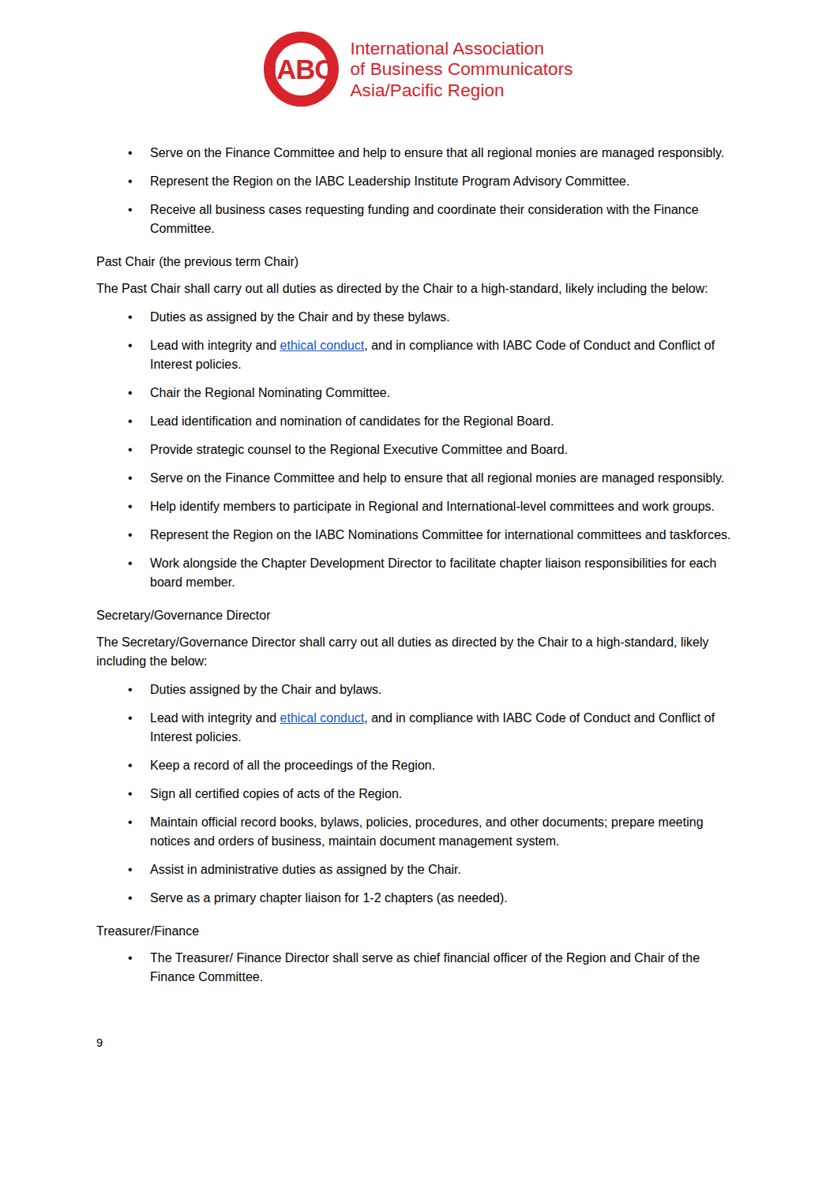IABC
International Association
of Business Communicators
Asia/Pacific Region
Serve on the Finance Committee and help to ensure that all regional monies are managed responsibly.
Represent the Region on the IABC Leadership Institute Program Advisory Committee.
Receive all business cases requesting funding and coordinate their consideration with the Finance Committee.
Past Chair (the previous term Chair)
The Past Chair shall carry out all duties as directed by the Chair to a high-standard, likely including the below:
Duties as assigned by the Chair and by these bylaws.
Lead with integrity and ethical conduct, and in compliance with IABC Code of Conduct and Conflict of Interest policies.
Chair the Regional Nominating Committee.
Lead identification and nomination of candidates for the Regional Board.
Provide strategic counsel to the Regional Executive Committee and Board.
Serve on the Finance Committee and help to ensure that all regional monies are managed responsibly.
Help identify members to participate in Regional and International-level committees and work groups.
Represent the Region on the IABC Nominations Committee for international committees and taskforces.
Work alongside the Chapter Development Director to facilitate chapter liaison responsibilities for each board member.
Secretary/Governance Director
The Secretary/Governance Director shall carry out all duties as directed by the Chair to a high-standard, likely including the below:
Duties assigned by the Chair and bylaws.
Lead with integrity and ethical conduct, and in compliance with IABC Code of Conduct and Conflict of Interest policies.
Keep a record of all the proceedings of the Region.
Sign all certified copies of acts of the Region.
Maintain official record books, bylaws, policies, procedures, and other documents; prepare meeting notices and orders of business, maintain document management system.
Assist in administrative duties as assigned by the Chair.
Serve as a primary chapter liaison for 1-2 chapters (as needed).
Treasurer/Finance
The Treasurer/ Finance Director shall serve as chief financial officer of the Region and Chair of the Finance Committee.
9